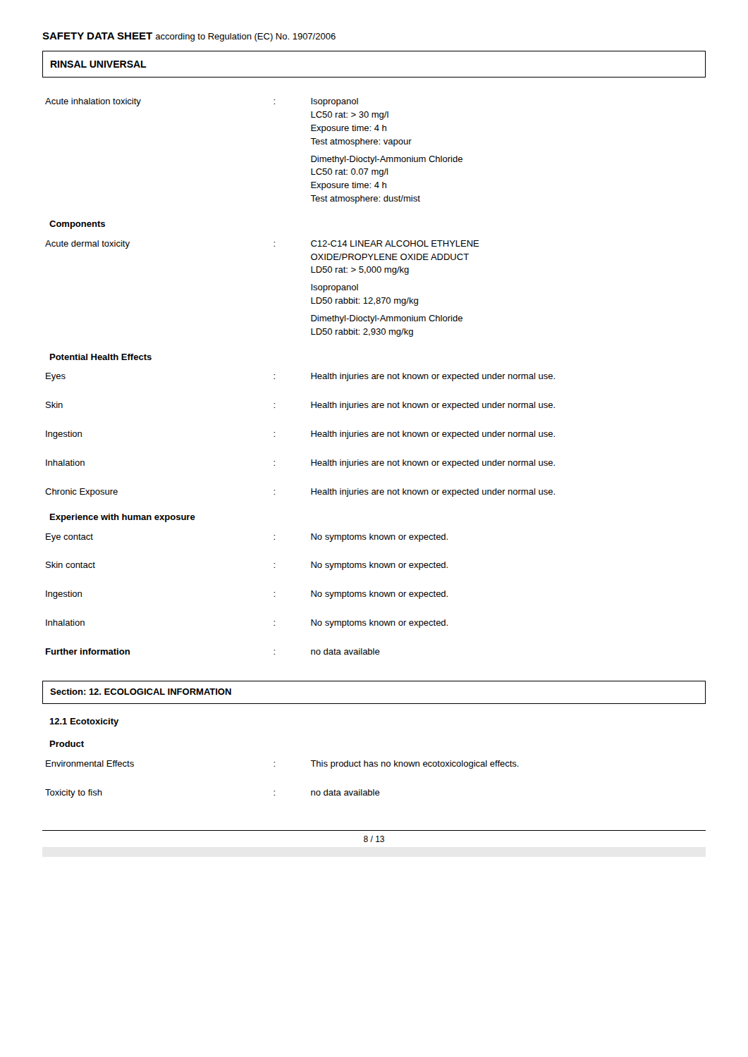SAFETY DATA SHEET according to Regulation (EC) No. 1907/2006
RINSAL UNIVERSAL
| Acute inhalation toxicity | : | Isopropanol LC50 rat: > 30 mg/l Exposure time: 4 h Test atmosphere: vapour |
| | | Dimethyl-Dioctyl-Ammonium Chloride LC50 rat: 0.07 mg/l Exposure time: 4 h Test atmosphere: dust/mist |
Components
| Acute dermal toxicity | : | C12-C14 LINEAR ALCOHOL ETHYLENE OXIDE/PROPYLENE OXIDE ADDUCT LD50 rat: > 5,000 mg/kg |
| | | Isopropanol LD50 rabbit: 12,870 mg/kg |
| | | Dimethyl-Dioctyl-Ammonium Chloride LD50 rabbit: 2,930 mg/kg |
Potential Health Effects
| Eyes | : | Health injuries are not known or expected under normal use. |
| Skin | : | Health injuries are not known or expected under normal use. |
| Ingestion | : | Health injuries are not known or expected under normal use. |
| Inhalation | : | Health injuries are not known or expected under normal use. |
| Chronic Exposure | : | Health injuries are not known or expected under normal use. |
Experience with human exposure
| Eye contact | : | No symptoms known or expected. |
| Skin contact | : | No symptoms known or expected. |
| Ingestion | : | No symptoms known or expected. |
| Inhalation | : | No symptoms known or expected. |
| Further information | : | no data available |
Section: 12. ECOLOGICAL INFORMATION
12.1 Ecotoxicity
Product
| Environmental Effects | : | This product has no known ecotoxicological effects. |
| Toxicity to fish | : | no data available |
8 / 13